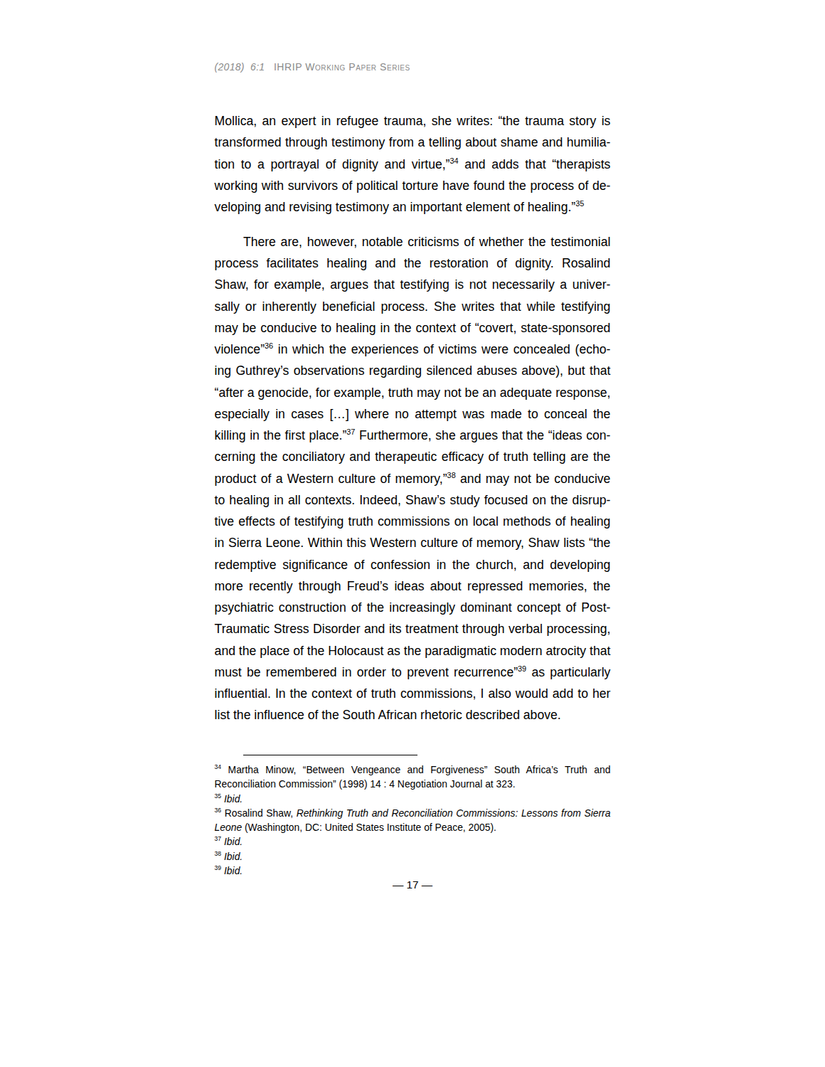(2018) 6:1 IHRIP Working Paper Series
Mollica, an expert in refugee trauma, she writes: “the trauma story is transformed through testimony from a telling about shame and humiliation to a portrayal of dignity and virtue,”34 and adds that “therapists working with survivors of political torture have found the process of developing and revising testimony an important element of healing.”35
There are, however, notable criticisms of whether the testimonial process facilitates healing and the restoration of dignity. Rosalind Shaw, for example, argues that testifying is not necessarily a universally or inherently beneficial process. She writes that while testifying may be conducive to healing in the context of “covert, state-sponsored violence”36 in which the experiences of victims were concealed (echoing Guthrey’s observations regarding silenced abuses above), but that “after a genocide, for example, truth may not be an adequate response, especially in cases […] where no attempt was made to conceal the killing in the first place.”37 Furthermore, she argues that the “ideas concerning the conciliatory and therapeutic efficacy of truth telling are the product of a Western culture of memory,”38 and may not be conducive to healing in all contexts. Indeed, Shaw’s study focused on the disruptive effects of testifying truth commissions on local methods of healing in Sierra Leone. Within this Western culture of memory, Shaw lists “the redemptive significance of confession in the church, and developing more recently through Freud’s ideas about repressed memories, the psychiatric construction of the increasingly dominant concept of Post-Traumatic Stress Disorder and its treatment through verbal processing, and the place of the Holocaust as the paradigmatic modern atrocity that must be remembered in order to prevent recurrence”39 as particularly influential. In the context of truth commissions, I also would add to her list the influence of the South African rhetoric described above.
34 Martha Minow, “Between Vengeance and Forgiveness” South Africa’s Truth and Reconciliation Commission” (1998) 14 : 4 Negotiation Journal at 323.
35 Ibid.
36 Rosalind Shaw, Rethinking Truth and Reconciliation Commissions: Lessons from Sierra Leone (Washington, DC: United States Institute of Peace, 2005).
37 Ibid.
38 Ibid.
39 Ibid.
— 17 —